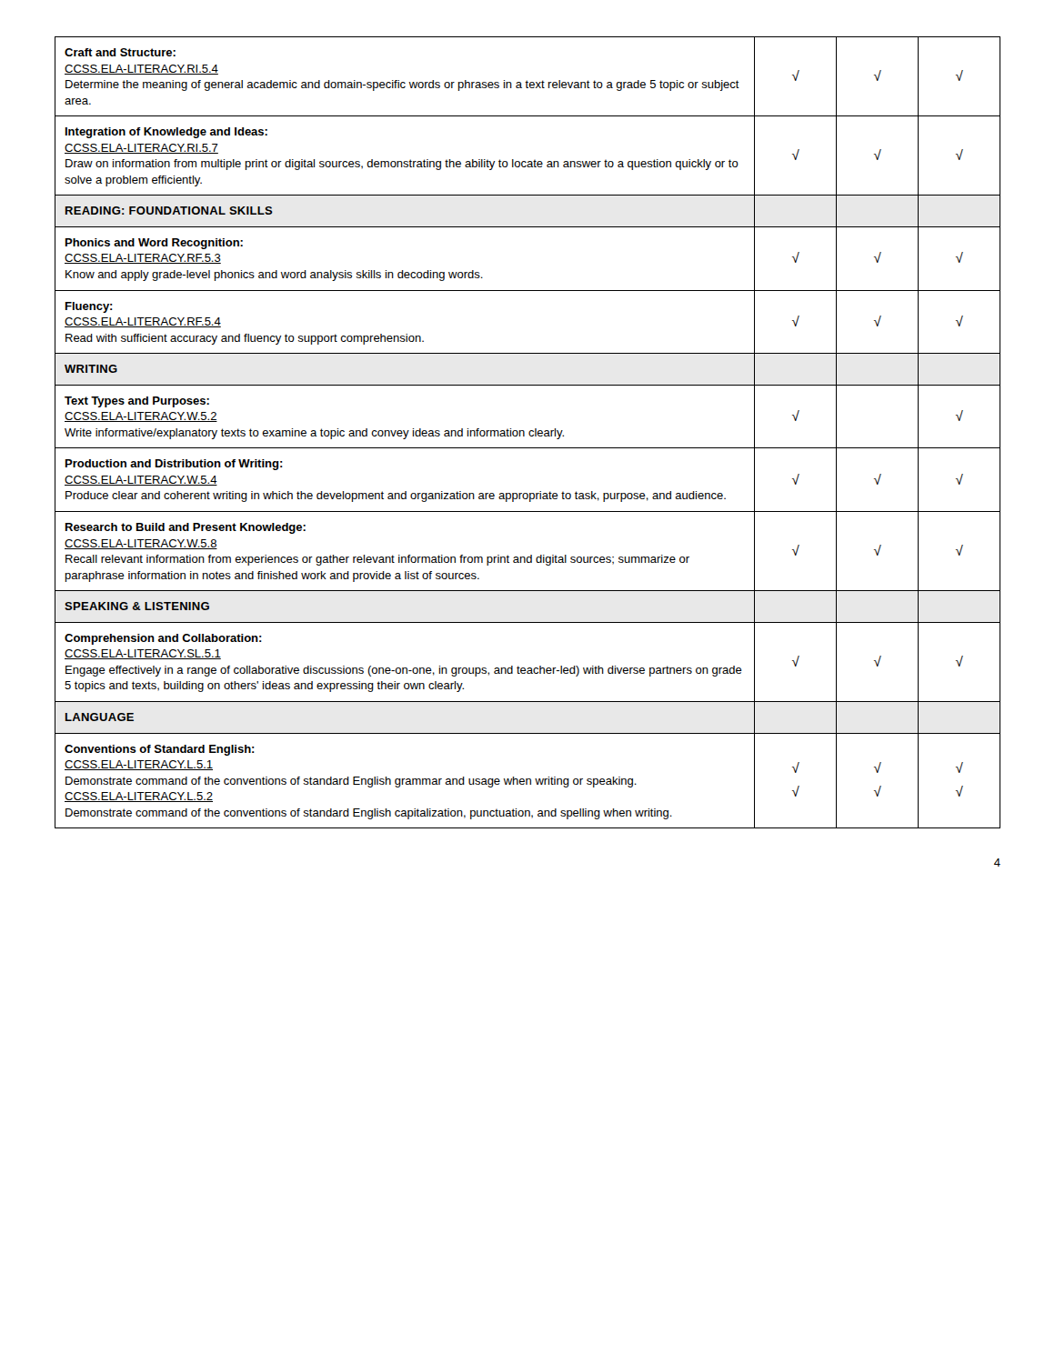| Craft and Structure: CCSS.ELA-LITERACY.RI.5.4 Determine the meaning of general academic and domain-specific words or phrases in a text relevant to a grade 5 topic or subject area. | √ | √ | √ |
| Integration of Knowledge and Ideas: CCSS.ELA-LITERACY.RI.5.7 Draw on information from multiple print or digital sources, demonstrating the ability to locate an answer to a question quickly or to solve a problem efficiently. | √ | √ | √ |
| READING: FOUNDATIONAL SKILLS | | | |
| Phonics and Word Recognition: CCSS.ELA-LITERACY.RF.5.3 Know and apply grade-level phonics and word analysis skills in decoding words. | √ | √ | √ |
| Fluency: CCSS.ELA-LITERACY.RF.5.4 Read with sufficient accuracy and fluency to support comprehension. | √ | √ | √ |
| WRITING | | | |
| Text Types and Purposes: CCSS.ELA-LITERACY.W.5.2 Write informative/explanatory texts to examine a topic and convey ideas and information clearly. | √ | | √ |
| Production and Distribution of Writing: CCSS.ELA-LITERACY.W.5.4 Produce clear and coherent writing in which the development and organization are appropriate to task, purpose, and audience. | √ | √ | √ |
| Research to Build and Present Knowledge: CCSS.ELA-LITERACY.W.5.8 Recall relevant information from experiences or gather relevant information from print and digital sources; summarize or paraphrase information in notes and finished work and provide a list of sources. | √ | √ | √ |
| SPEAKING & LISTENING | | | |
| Comprehension and Collaboration: CCSS.ELA-LITERACY.SL.5.1 Engage effectively in a range of collaborative discussions (one-on-one, in groups, and teacher-led) with diverse partners on grade 5 topics and texts, building on others' ideas and expressing their own clearly. | √ | √ | √ |
| LANGUAGE | | | |
| Conventions of Standard English: CCSS.ELA-LITERACY.L.5.1 Demonstrate command of the conventions of standard English grammar and usage when writing or speaking. CCSS.ELA-LITERACY.L.5.2 Demonstrate command of the conventions of standard English capitalization, punctuation, and spelling when writing. | √ √ | √ √ | √ √ |
4